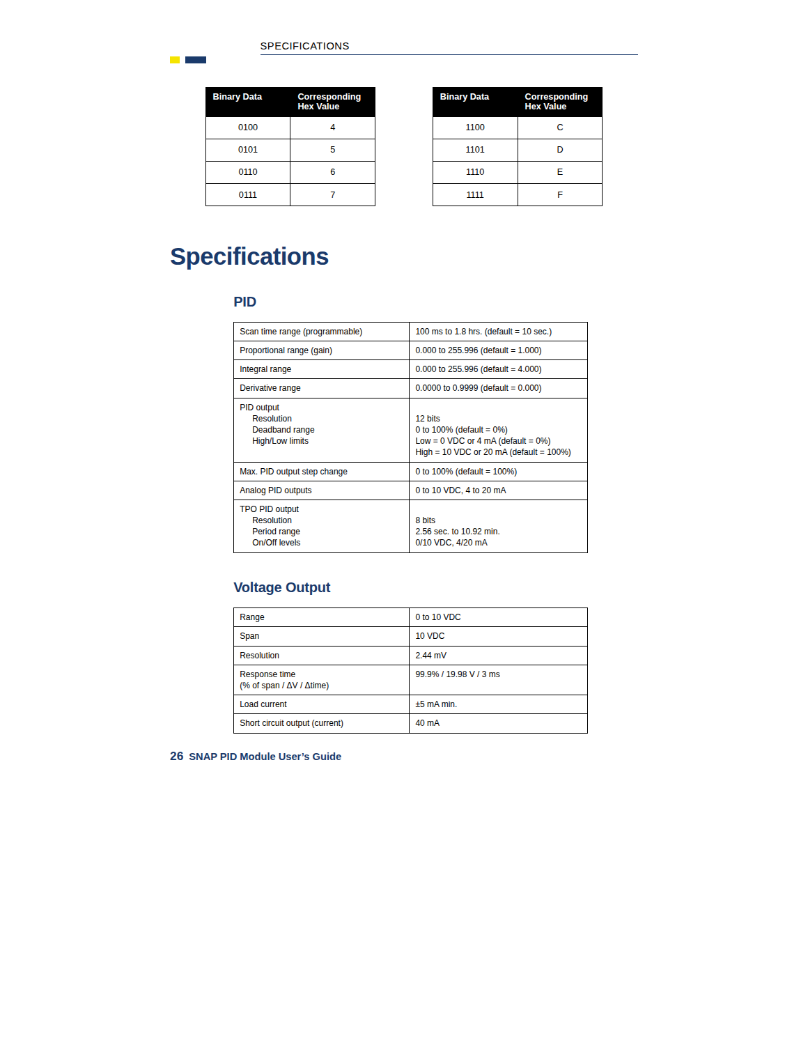SPECIFICATIONS
| Binary Data | Corresponding Hex Value |
| --- | --- |
| 0100 | 4 |
| 0101 | 5 |
| 0110 | 6 |
| 0111 | 7 |
| Binary Data | Corresponding Hex Value |
| --- | --- |
| 1100 | C |
| 1101 | D |
| 1110 | E |
| 1111 | F |
Specifications
PID
| Scan time range (programmable) | 100 ms to 1.8 hrs. (default = 10 sec.) |
| Proportional range (gain) | 0.000 to 255.996 (default = 1.000) |
| Integral range | 0.000 to 255.996 (default = 4.000) |
| Derivative range | 0.0000 to 0.9999 (default = 0.000) |
| PID output Resolution Deadband range High/Low limits | 12 bits 0 to 100% (default = 0%) Low = 0 VDC or 4 mA (default = 0%) High = 10 VDC or 20 mA (default = 100%) |
| Max. PID output step change | 0 to 100% (default = 100%) |
| Analog PID outputs | 0 to 10 VDC, 4 to 20 mA |
| TPO PID output Resolution Period range On/Off levels | 8 bits 2.56 sec. to 10.92 min. 0/10 VDC, 4/20 mA |
Voltage Output
| Range | 0 to 10 VDC |
| Span | 10 VDC |
| Resolution | 2.44 mV |
| Response time (% of span / ΔV / Δtime) | 99.9% / 19.98 V / 3 ms |
| Load current | ±5 mA min. |
| Short circuit output (current) | 40 mA |
26 SNAP PID Module User’s Guide